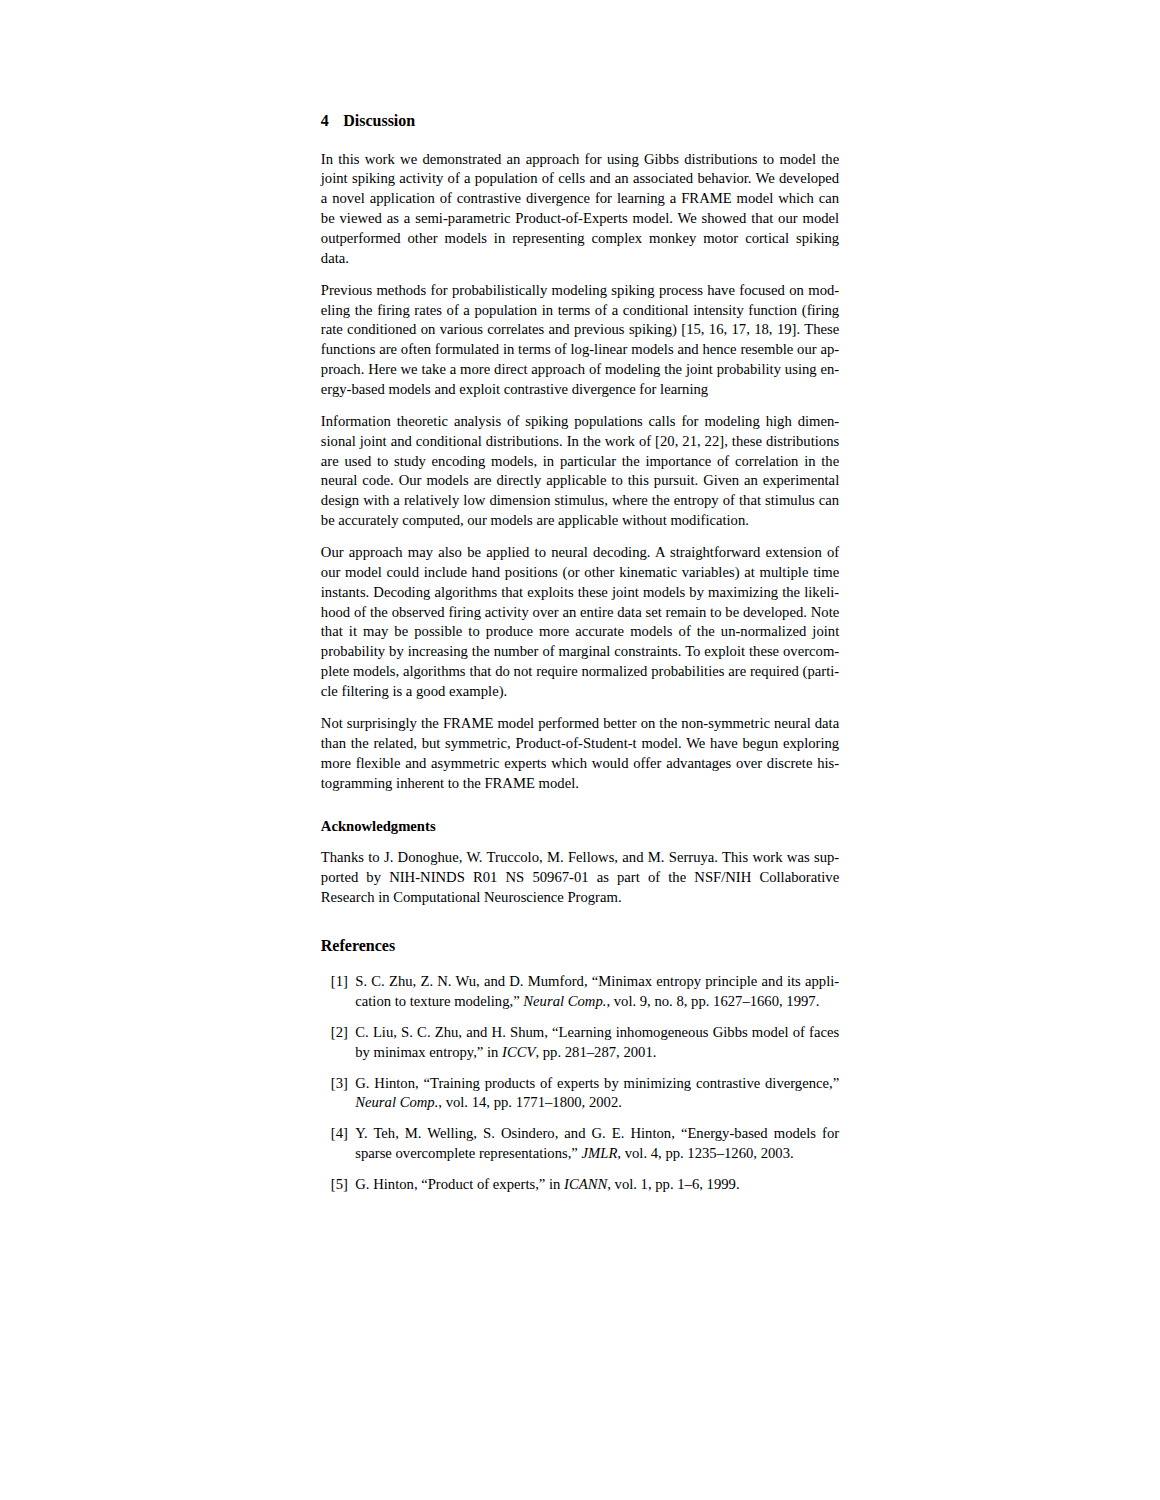4 Discussion
In this work we demonstrated an approach for using Gibbs distributions to model the joint spiking activity of a population of cells and an associated behavior. We developed a novel application of contrastive divergence for learning a FRAME model which can be viewed as a semi-parametric Product-of-Experts model. We showed that our model outperformed other models in representing complex monkey motor cortical spiking data.
Previous methods for probabilistically modeling spiking process have focused on modeling the firing rates of a population in terms of a conditional intensity function (firing rate conditioned on various correlates and previous spiking) [15, 16, 17, 18, 19]. These functions are often formulated in terms of log-linear models and hence resemble our approach. Here we take a more direct approach of modeling the joint probability using energy-based models and exploit contrastive divergence for learning
Information theoretic analysis of spiking populations calls for modeling high dimensional joint and conditional distributions. In the work of [20, 21, 22], these distributions are used to study encoding models, in particular the importance of correlation in the neural code. Our models are directly applicable to this pursuit. Given an experimental design with a relatively low dimension stimulus, where the entropy of that stimulus can be accurately computed, our models are applicable without modification.
Our approach may also be applied to neural decoding. A straightforward extension of our model could include hand positions (or other kinematic variables) at multiple time instants. Decoding algorithms that exploits these joint models by maximizing the likelihood of the observed firing activity over an entire data set remain to be developed. Note that it may be possible to produce more accurate models of the un-normalized joint probability by increasing the number of marginal constraints. To exploit these overcomplete models, algorithms that do not require normalized probabilities are required (particle filtering is a good example).
Not surprisingly the FRAME model performed better on the non-symmetric neural data than the related, but symmetric, Product-of-Student-t model. We have begun exploring more flexible and asymmetric experts which would offer advantages over discrete histogramming inherent to the FRAME model.
Acknowledgments
Thanks to J. Donoghue, W. Truccolo, M. Fellows, and M. Serruya. This work was supported by NIH-NINDS R01 NS 50967-01 as part of the NSF/NIH Collaborative Research in Computational Neuroscience Program.
References
[1] S. C. Zhu, Z. N. Wu, and D. Mumford, “Minimax entropy principle and its application to texture modeling,” Neural Comp., vol. 9, no. 8, pp. 1627–1660, 1997.
[2] C. Liu, S. C. Zhu, and H. Shum, “Learning inhomogeneous Gibbs model of faces by minimax entropy,” in ICCV, pp. 281–287, 2001.
[3] G. Hinton, “Training products of experts by minimizing contrastive divergence,” Neural Comp., vol. 14, pp. 1771–1800, 2002.
[4] Y. Teh, M. Welling, S. Osindero, and G. E. Hinton, “Energy-based models for sparse overcomplete representations,” JMLR, vol. 4, pp. 1235–1260, 2003.
[5] G. Hinton, “Product of experts,” in ICANN, vol. 1, pp. 1–6, 1999.